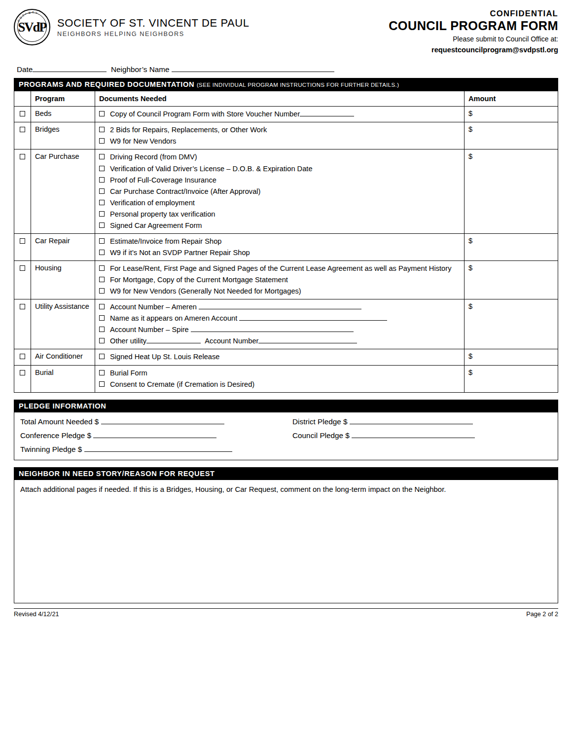S O C I E T Y S T L O U I S
SVdP
Society of St. Vincent de Paul
Neighbors Helping Neighbors
Confidential
Council Program Form
Please submit to Council Office at:
requestcouncilprogram@svdpstl.org
Date Neighbor’s Name
Programs and Required Documentation (see individual program instructions for further details.)
| | Program | Documents Needed | Amount |
| --- | --- | --- | --- |
| | Beds | Copy of Council Program Form with Store Voucher Number | $ |
| | Bridges | 2 Bids for Repairs, Replacements, or Other Work W9 for New Vendors | $ |
| | Car Purchase | Driving Record (from DMV) Verification of Valid Driver’s License – D.O.B. & Expiration Date Proof of Full-Coverage Insurance Car Purchase Contract/Invoice (After Approval) Verification of employment Personal property tax verification Signed Car Agreement Form | $ |
| | Car Repair | Estimate/Invoice from Repair Shop W9 if it’s Not an SVDP Partner Repair Shop | $ |
| | Housing | For Lease/Rent, First Page and Signed Pages of the Current Lease Agreement as well as Payment History For Mortgage, Copy of the Current Mortgage Statement W9 for New Vendors (Generally Not Needed for Mortgages) | $ |
| | Utility Assistance | Account Number – Ameren Name as it appears on Ameren Account Account Number – Spire Other utility Account Number | $ |
| | Air Conditioner | Signed Heat Up St. Louis Release | $ |
| | Burial | Burial Form Consent to Cremate (if Cremation is Desired) | $ |
Pledge Information
Total Amount Needed $
District Pledge $
Conference Pledge $
Council Pledge $
Twinning Pledge $
Neighbor in Need Story/Reason for Request
Attach additional pages if needed. If this is a Bridges, Housing, or Car Request, comment on the long-term impact on the Neighbor.
Revised 4/12/21
Page 2 of 2